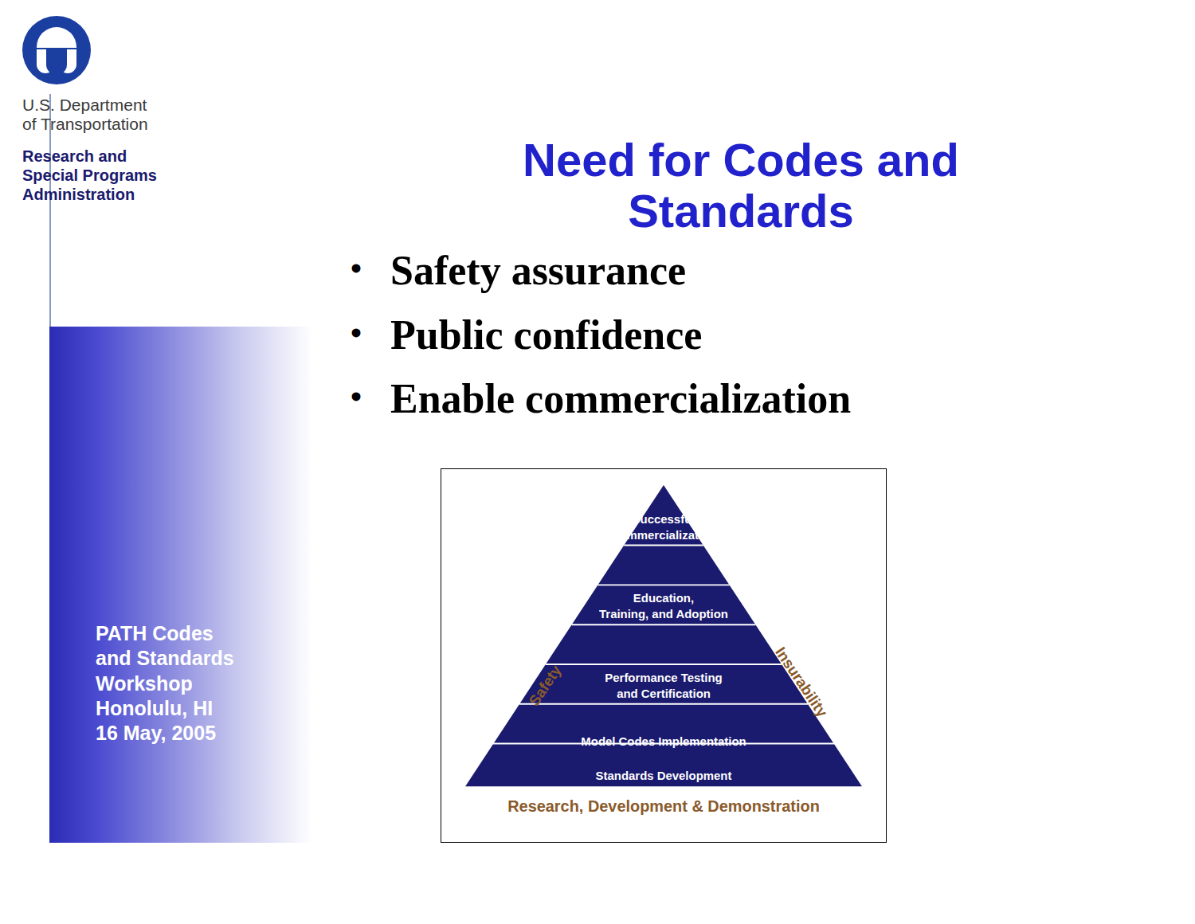U.S. Department
of Transportation
Research and
Special Programs
Administration
PATH Codes
and Standards
Workshop
Honolulu, HI
16 May, 2005
Need for Codes and
Standards
Safety assurance
Public confidence
Enable commercialization
Successful Commercialization Education, Training, and Adoption Performance Testing and Certification Model Codes Implementation Standards Development Safety Insurability Research, Development & Demonstration